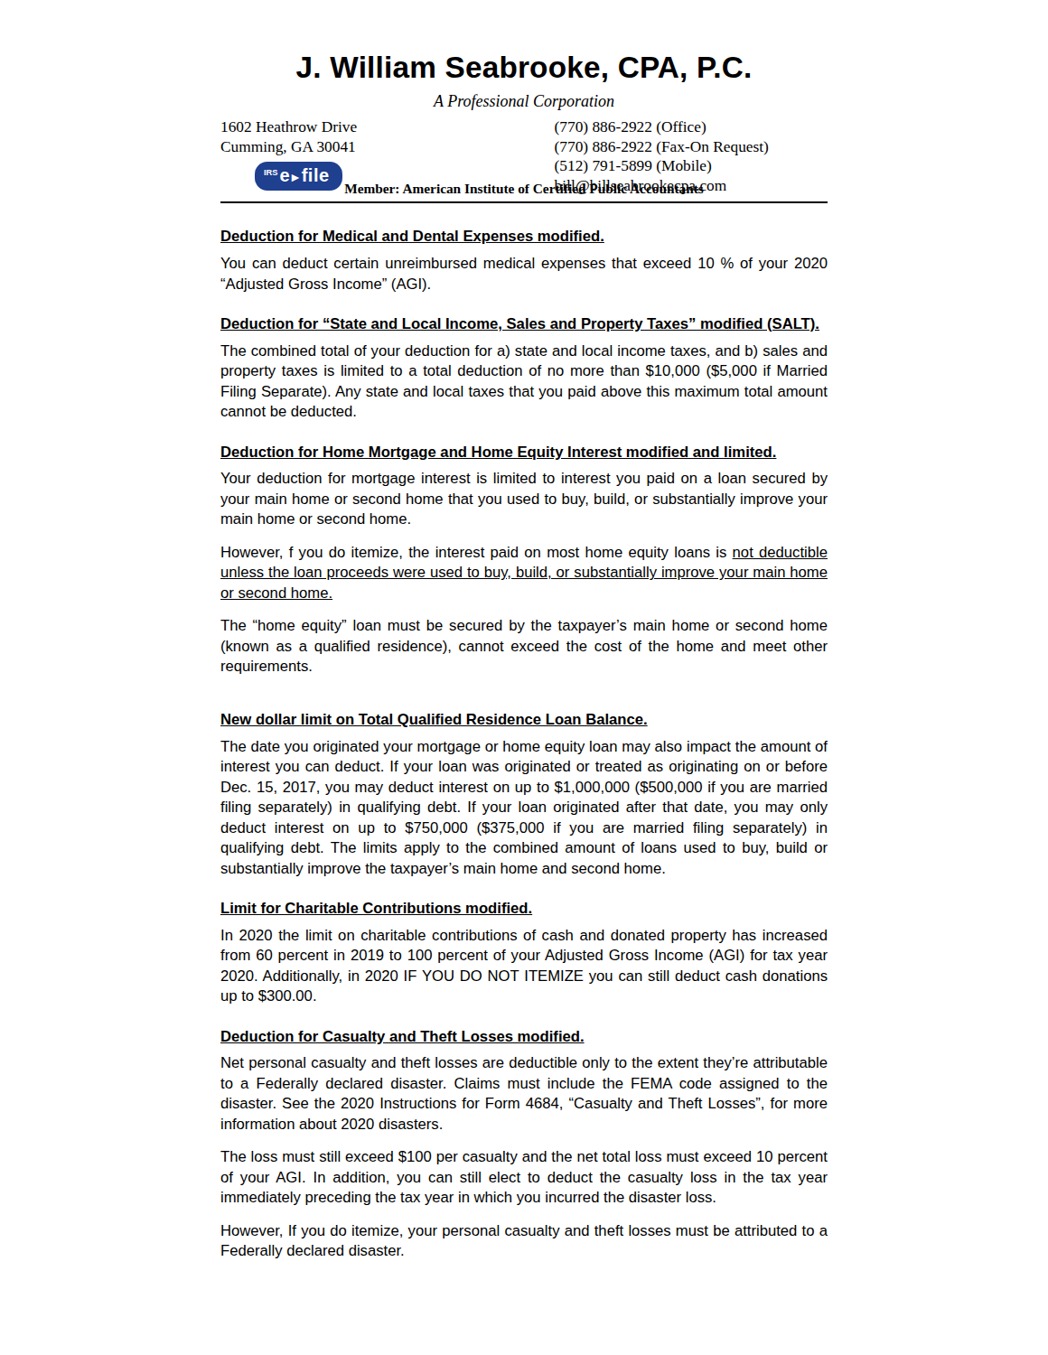J. William Seabrooke, CPA, P.C.
A Professional Corporation
| 1602 Heathrow Drive Cumming, GA 30041 IRS e ▸ file | (770) 886-2922 (Office) (770) 886-2922 (Fax-On Request) (512) 791-5899 (Mobile) bill@billseabrookecpa.com |
Member: American Institute of Certified Public Accountants
Deduction for Medical and Dental Expenses modified.
You can deduct certain unreimbursed medical expenses that exceed 10 % of your 2020 “Adjusted Gross Income” (AGI).
Deduction for “State and Local Income, Sales and Property Taxes” modified (SALT).
The combined total of your deduction for a) state and local income taxes, and b) sales and property taxes is limited to a total deduction of no more than $10,000 ($5,000 if Married Filing Separate). Any state and local taxes that you paid above this maximum total amount cannot be deducted.
Deduction for Home Mortgage and Home Equity Interest modified and limited.
Your deduction for mortgage interest is limited to interest you paid on a loan secured by your main home or second home that you used to buy, build, or substantially improve your main home or second home.
However, f you do itemize, the interest paid on most home equity loans is not deductible unless the loan proceeds were used to buy, build, or substantially improve your main home or second home.
The “home equity” loan must be secured by the taxpayer’s main home or second home (known as a qualified residence), cannot exceed the cost of the home and meet other requirements.
New dollar limit on Total Qualified Residence Loan Balance.
The date you originated your mortgage or home equity loan may also impact the amount of interest you can deduct. If your loan was originated or treated as originating on or before Dec. 15, 2017, you may deduct interest on up to $1,000,000 ($500,000 if you are married filing separately) in qualifying debt. If your loan originated after that date, you may only deduct interest on up to $750,000 ($375,000 if you are married filing separately) in qualifying debt. The limits apply to the combined amount of loans used to buy, build or substantially improve the taxpayer’s main home and second home.
Limit for Charitable Contributions modified.
In 2020 the limit on charitable contributions of cash and donated property has increased from 60 percent in 2019 to 100 percent of your Adjusted Gross Income (AGI) for tax year 2020. Additionally, in 2020 IF YOU DO NOT ITEMIZE you can still deduct cash donations up to $300.00.
Deduction for Casualty and Theft Losses modified.
Net personal casualty and theft losses are deductible only to the extent they’re attributable to a Federally declared disaster. Claims must include the FEMA code assigned to the disaster. See the 2020 Instructions for Form 4684, “Casualty and Theft Losses”, for more information about 2020 disasters.
The loss must still exceed $100 per casualty and the net total loss must exceed 10 percent of your AGI. In addition, you can still elect to deduct the casualty loss in the tax year immediately preceding the tax year in which you incurred the disaster loss.
However, If you do itemize, your personal casualty and theft losses must be attributed to a Federally declared disaster.